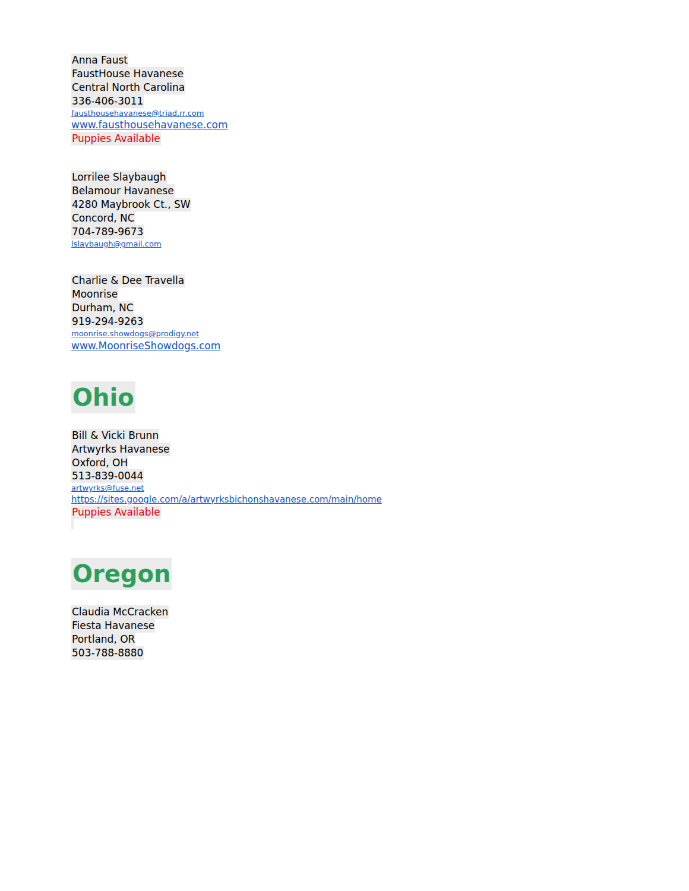Anna Faust FaustHouse Havanese Central North Carolina 336-406-3011 fausthousehavanese@triad.rr.com www.fausthousehavanese.com Puppies Available
Lorrilee Slaybaugh Belamour Havanese 4280 Maybrook Ct., SW Concord, NC 704-789-9673 lslaybaugh@gmail.com
Charlie & Dee Travella Moonrise Durham, NC 919-294-9263 moonrise.showdogs@prodigy.net www.MoonriseShowdogs.com
Ohio
Bill & Vicki Brunn Artwyrks Havanese Oxford, OH 513-839-0044 artwyrks@fuse.net https://sites.google.com/a/artwyrksbichonshavanese.com/main/home Puppies Available
Oregon
Claudia McCracken Fiesta Havanese Portland, OR 503-788-8880